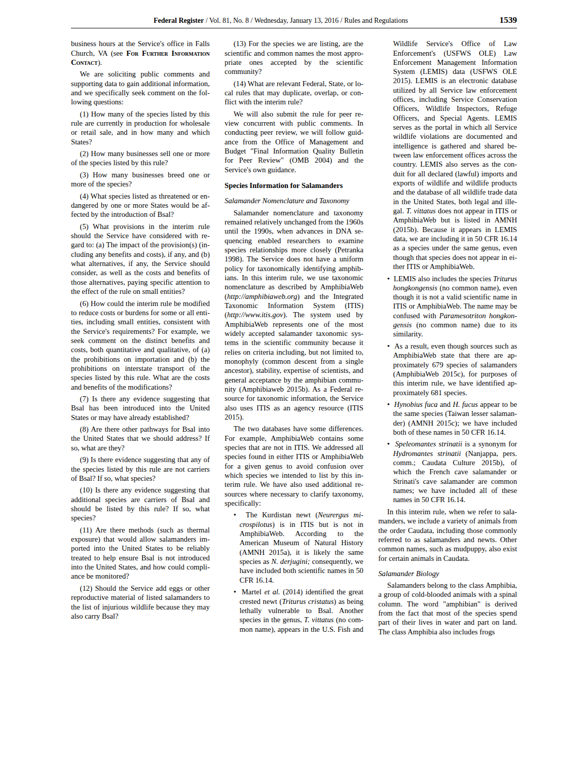Federal Register / Vol. 81, No. 8 / Wednesday, January 13, 2016 / Rules and Regulations
1539
business hours at the Service's office in Falls Church, VA (see For Further Information Contact).
We are soliciting public comments and supporting data to gain additional information, and we specifically seek comment on the following questions:
(1) How many of the species listed by this rule are currently in production for wholesale or retail sale, and in how many and which States?
(2) How many businesses sell one or more of the species listed by this rule?
(3) How many businesses breed one or more of the species?
(4) What species listed as threatened or endangered by one or more States would be affected by the introduction of Bsal?
(5) What provisions in the interim rule should the Service have considered with regard to: (a) The impact of the provision(s) (including any benefits and costs), if any, and (b) what alternatives, if any, the Service should consider, as well as the costs and benefits of those alternatives, paying specific attention to the effect of the rule on small entities?
(6) How could the interim rule be modified to reduce costs or burdens for some or all entities, including small entities, consistent with the Service's requirements? For example, we seek comment on the distinct benefits and costs, both quantitative and qualitative, of (a) the prohibitions on importation and (b) the prohibitions on interstate transport of the species listed by this rule. What are the costs and benefits of the modifications?
(7) Is there any evidence suggesting that Bsal has been introduced into the United States or may have already established?
(8) Are there other pathways for Bsal into the United States that we should address? If so, what are they?
(9) Is there evidence suggesting that any of the species listed by this rule are not carriers of Bsal? If so, what species?
(10) Is there any evidence suggesting that additional species are carriers of Bsal and should be listed by this rule? If so, what species?
(11) Are there methods (such as thermal exposure) that would allow salamanders imported into the United States to be reliably treated to help ensure Bsal is not introduced into the United States, and how could compliance be monitored?
(12) Should the Service add eggs or other reproductive material of listed salamanders to the list of injurious wildlife because they may also carry Bsal?
(13) For the species we are listing, are the scientific and common names the most appropriate ones accepted by the scientific community?
(14) What are relevant Federal, State, or local rules that may duplicate, overlap, or conflict with the interim rule?
We will also submit the rule for peer review concurrent with public comments. In conducting peer review, we will follow guidance from the Office of Management and Budget "Final Information Quality Bulletin for Peer Review" (OMB 2004) and the Service's own guidance.
Species Information for Salamanders
Salamander Nomenclature and Taxonomy
Salamander nomenclature and taxonomy remained relatively unchanged from the 1960s until the 1990s, when advances in DNA sequencing enabled researchers to examine species relationships more closely (Petranka 1998). The Service does not have a uniform policy for taxonomically identifying amphibians. In this interim rule, we use taxonomic nomenclature as described by AmphibiaWeb (http://amphibiaweb.org) and the Integrated Taxonomic Information System (ITIS) (http://www.itis.gov). The system used by AmphibiaWeb represents one of the most widely accepted salamander taxonomic systems in the scientific community because it relies on criteria including, but not limited to, monophyly (common descent from a single ancestor), stability, expertise of scientists, and general acceptance by the amphibian community (Amphibiaweb 2015b). As a Federal resource for taxonomic information, the Service also uses ITIS as an agency resource (ITIS 2015).
The two databases have some differences. For example, AmphibiaWeb contains some species that are not in ITIS. We addressed all species found in either ITIS or AmphibiaWeb for a given genus to avoid confusion over which species we intended to list by this interim rule. We have also used additional resources where necessary to clarify taxonomy, specifically:
The Kurdistan newt (Neurergus microspilotus) is in ITIS but is not in AmphibiaWeb. According to the American Museum of Natural History (AMNH 2015a), it is likely the same species as N. derjugini; consequently, we have included both scientific names in 50 CFR 16.14.
Martel et al. (2014) identified the great crested newt (Triturus cristatus) as being lethally vulnerable to Bsal. Another species in the genus, T. vittatus (no common name), appears in the U.S. Fish and Wildlife Service's Office of Law Enforcement's (USFWS OLE) Law Enforcement Management Information System (LEMIS) data (USFWS OLE 2015). LEMIS is an electronic database utilized by all Service law enforcement offices, including Service Conservation Officers, Wildlife Inspectors, Refuge Officers, and Special Agents. LEMIS serves as the portal in which all Service wildlife violations are documented and intelligence is gathered and shared between law enforcement offices across the country. LEMIS also serves as the conduit for all declared (lawful) imports and exports of wildlife and wildlife products and the database of all wildlife trade data in the United States, both legal and illegal. T. vittatus does not appear in ITIS or AmphibiaWeb but is listed in AMNH (2015b). Because it appears in LEMIS data, we are including it in 50 CFR 16.14 as a species under the same genus, even though that species does not appear in either ITIS or AmphibiaWeb.
LEMIS also includes the species Triturus hongkongensis (no common name), even though it is not a valid scientific name in ITIS or AmphibiaWeb. The name may be confused with Paramesotriton hongkongensis (no common name) due to its similarity.
As a result, even though sources such as AmphibiaWeb state that there are approximately 679 species of salamanders (AmphibiaWeb 2015c), for purposes of this interim rule, we have identified approximately 681 species.
Hynobius fuca and H. fucus appear to be the same species (Taiwan lesser salamander) (AMNH 2015c); we have included both of these names in 50 CFR 16.14.
Speleomantes strinatii is a synonym for Hydromantes strinatii (Nanjappa, pers. comm.; Caudata Culture 2015b), of which the French cave salamander or Strinati's cave salamander are common names; we have included all of these names in 50 CFR 16.14.
In this interim rule, when we refer to salamanders, we include a variety of animals from the order Caudata, including those commonly referred to as salamanders and newts. Other common names, such as mudpuppy, also exist for certain animals in Caudata.
Salamander Biology
Salamanders belong to the class Amphibia, a group of cold-blooded animals with a spinal column. The word "amphibian" is derived from the fact that most of the species spend part of their lives in water and part on land. The class Amphibia also includes frogs